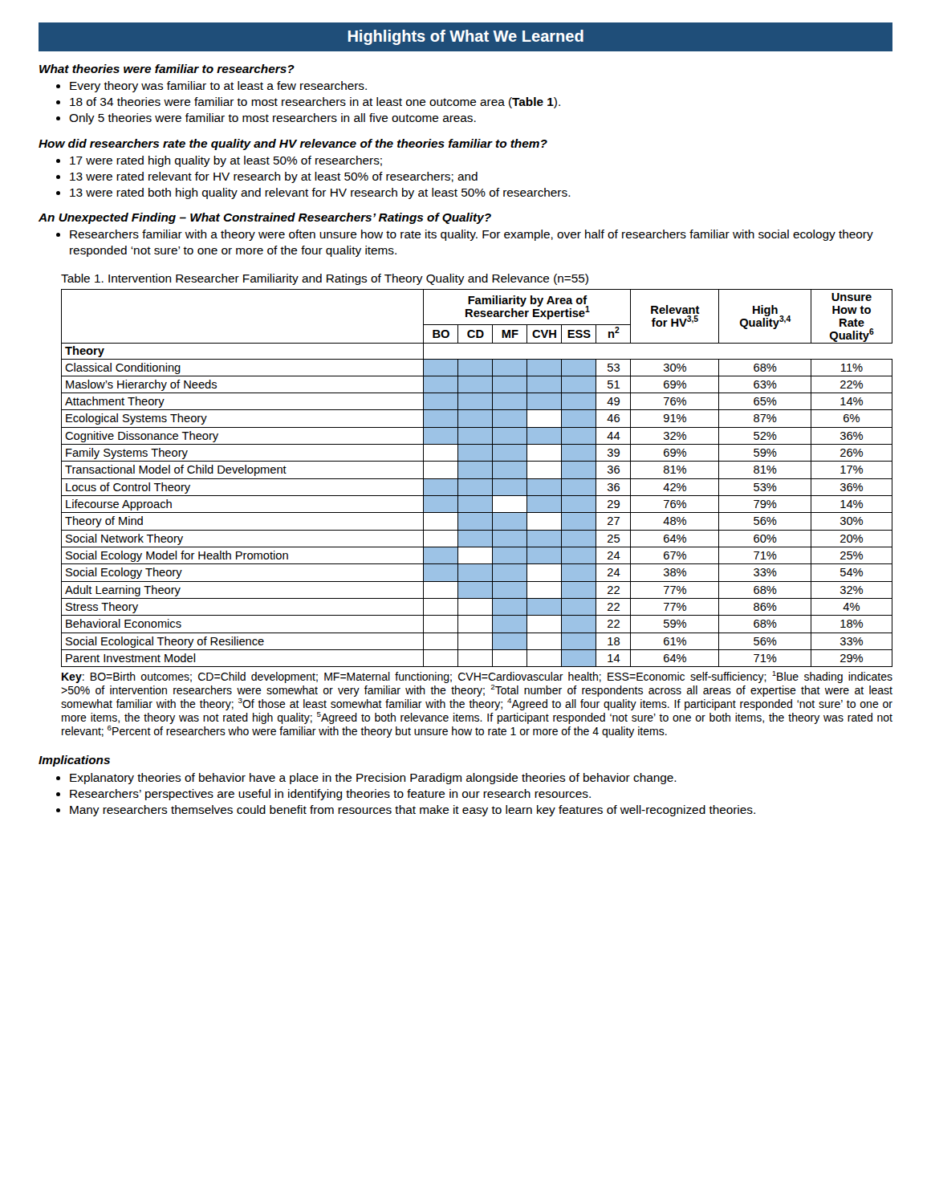Highlights of What We Learned
What theories were familiar to researchers?
Every theory was familiar to at least a few researchers.
18 of 34 theories were familiar to most researchers in at least one outcome area (Table 1).
Only 5 theories were familiar to most researchers in all five outcome areas.
How did researchers rate the quality and HV relevance of the theories familiar to them?
17 were rated high quality by at least 50% of researchers;
13 were rated relevant for HV research by at least 50% of researchers; and
13 were rated both high quality and relevant for HV research by at least 50% of researchers.
An Unexpected Finding – What Constrained Researchers’ Ratings of Quality?
Researchers familiar with a theory were often unsure how to rate its quality. For example, over half of researchers familiar with social ecology theory responded ‘not sure’ to one or more of the four quality items.
Table 1. Intervention Researcher Familiarity and Ratings of Theory Quality and Relevance (n=55)
| | Familiarity by Area of Researcher Expertise 1 | Relevant for HV 3,5 | High Quality 3,4 | Unsure How to Rate Quality 6 |
| --- | --- | --- | --- | --- |
| BO | CD | MF | CVH | ESS | n 2 |
| Theory | |
| Classical Conditioning | | | | | | 53 | 30% | 68% | 11% |
| Maslow’s Hierarchy of Needs | | | | | | 51 | 69% | 63% | 22% |
| Attachment Theory | | | | | | 49 | 76% | 65% | 14% |
| Ecological Systems Theory | | | | | | 46 | 91% | 87% | 6% |
| Cognitive Dissonance Theory | | | | | | 44 | 32% | 52% | 36% |
| Family Systems Theory | | | | | | 39 | 69% | 59% | 26% |
| Transactional Model of Child Development | | | | | | 36 | 81% | 81% | 17% |
| Locus of Control Theory | | | | | | 36 | 42% | 53% | 36% |
| Lifecourse Approach | | | | | | 29 | 76% | 79% | 14% |
| Theory of Mind | | | | | | 27 | 48% | 56% | 30% |
| Social Network Theory | | | | | | 25 | 64% | 60% | 20% |
| Social Ecology Model for Health Promotion | | | | | | 24 | 67% | 71% | 25% |
| Social Ecology Theory | | | | | | 24 | 38% | 33% | 54% |
| Adult Learning Theory | | | | | | 22 | 77% | 68% | 32% |
| Stress Theory | | | | | | 22 | 77% | 86% | 4% |
| Behavioral Economics | | | | | | 22 | 59% | 68% | 18% |
| Social Ecological Theory of Resilience | | | | | | 18 | 61% | 56% | 33% |
| Parent Investment Model | | | | | | 14 | 64% | 71% | 29% |
Key: BO=Birth outcomes; CD=Child development; MF=Maternal functioning; CVH=Cardiovascular health; ESS=Economic self-sufficiency; 1Blue shading indicates >50% of intervention researchers were somewhat or very familiar with the theory; 2Total number of respondents across all areas of expertise that were at least somewhat familiar with the theory; 3Of those at least somewhat familiar with the theory; 4Agreed to all four quality items. If participant responded ‘not sure’ to one or more items, the theory was not rated high quality; 5Agreed to both relevance items. If participant responded ‘not sure’ to one or both items, the theory was rated not relevant; 6Percent of researchers who were familiar with the theory but unsure how to rate 1 or more of the 4 quality items.
Implications
Explanatory theories of behavior have a place in the Precision Paradigm alongside theories of behavior change.
Researchers’ perspectives are useful in identifying theories to feature in our research resources.
Many researchers themselves could benefit from resources that make it easy to learn key features of well-recognized theories.